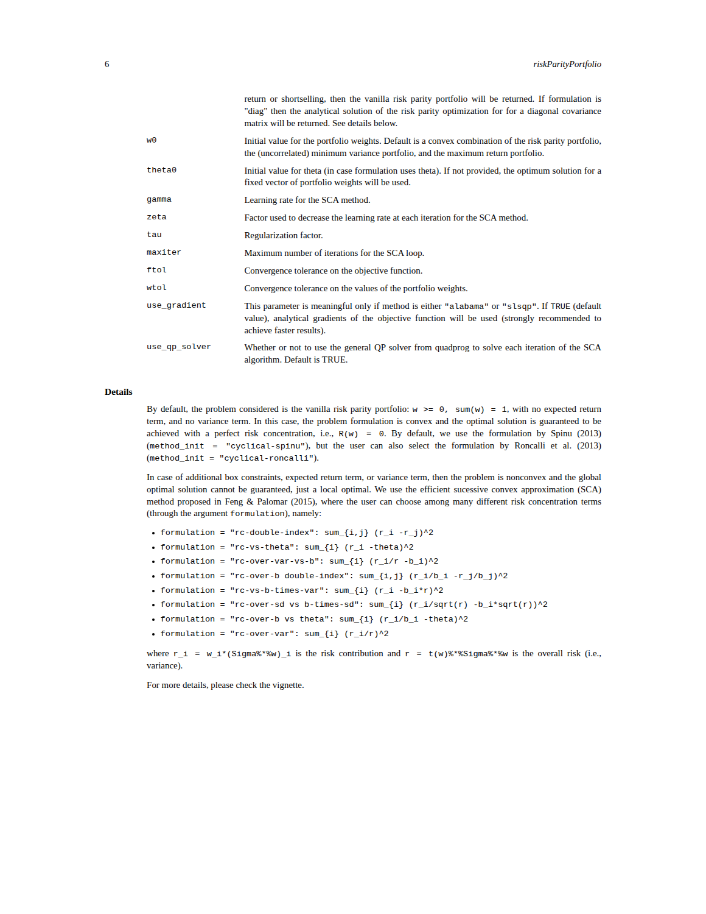6 riskParityPortfolio
| | return or shortselling, then the vanilla risk parity portfolio will be returned. If formulation is "diag" then the analytical solution of the risk parity optimization for for a diagonal covariance matrix will be returned. See details below. |
| w0 | Initial value for the portfolio weights. Default is a convex combination of the risk parity portfolio, the (uncorrelated) minimum variance portfolio, and the maximum return portfolio. |
| theta0 | Initial value for theta (in case formulation uses theta). If not provided, the optimum solution for a fixed vector of portfolio weights will be used. |
| gamma | Learning rate for the SCA method. |
| zeta | Factor used to decrease the learning rate at each iteration for the SCA method. |
| tau | Regularization factor. |
| maxiter | Maximum number of iterations for the SCA loop. |
| ftol | Convergence tolerance on the objective function. |
| wtol | Convergence tolerance on the values of the portfolio weights. |
| use_gradient | This parameter is meaningful only if method is either "alabama" or "slsqp" . If TRUE (default value), analytical gradients of the objective function will be used (strongly recommended to achieve faster results). |
| use_qp_solver | Whether or not to use the general QP solver from quadprog to solve each iteration of the SCA algorithm. Default is TRUE. |
Details
By default, the problem considered is the vanilla risk parity portfolio: w >= 0, sum(w) = 1, with no expected return term, and no variance term. In this case, the problem formulation is convex and the optimal solution is guaranteed to be achieved with a perfect risk concentration, i.e., R(w) = 0. By default, we use the formulation by Spinu (2013) (method_init = "cyclical-spinu"), but the user can also select the formulation by Roncalli et al. (2013) (method_init = "cyclical-roncalli").
In case of additional box constraints, expected return term, or variance term, then the problem is nonconvex and the global optimal solution cannot be guaranteed, just a local optimal. We use the efficient sucessive convex approximation (SCA) method proposed in Feng & Palomar (2015), where the user can choose among many different risk concentration terms (through the argument formulation), namely:
formulation = "rc-double-index": sum_{i,j} (r_i -r_j)^2
formulation = "rc-vs-theta": sum_{i} (r_i -theta)^2
formulation = "rc-over-var-vs-b": sum_{i} (r_i/r -b_i)^2
formulation = "rc-over-b double-index": sum_{i,j} (r_i/b_i -r_j/b_j)^2
formulation = "rc-vs-b-times-var": sum_{i} (r_i -b_i*r)^2
formulation = "rc-over-sd vs b-times-sd": sum_{i} (r_i/sqrt(r) -b_i*sqrt(r))^2
formulation = "rc-over-b vs theta": sum_{i} (r_i/b_i -theta)^2
formulation = "rc-over-var": sum_{i} (r_i/r)^2
where r_i = w_i*(Sigma%*%w)_i is the risk contribution and r = t(w)%*%Sigma%*%w is the overall risk (i.e., variance).
For more details, please check the vignette.